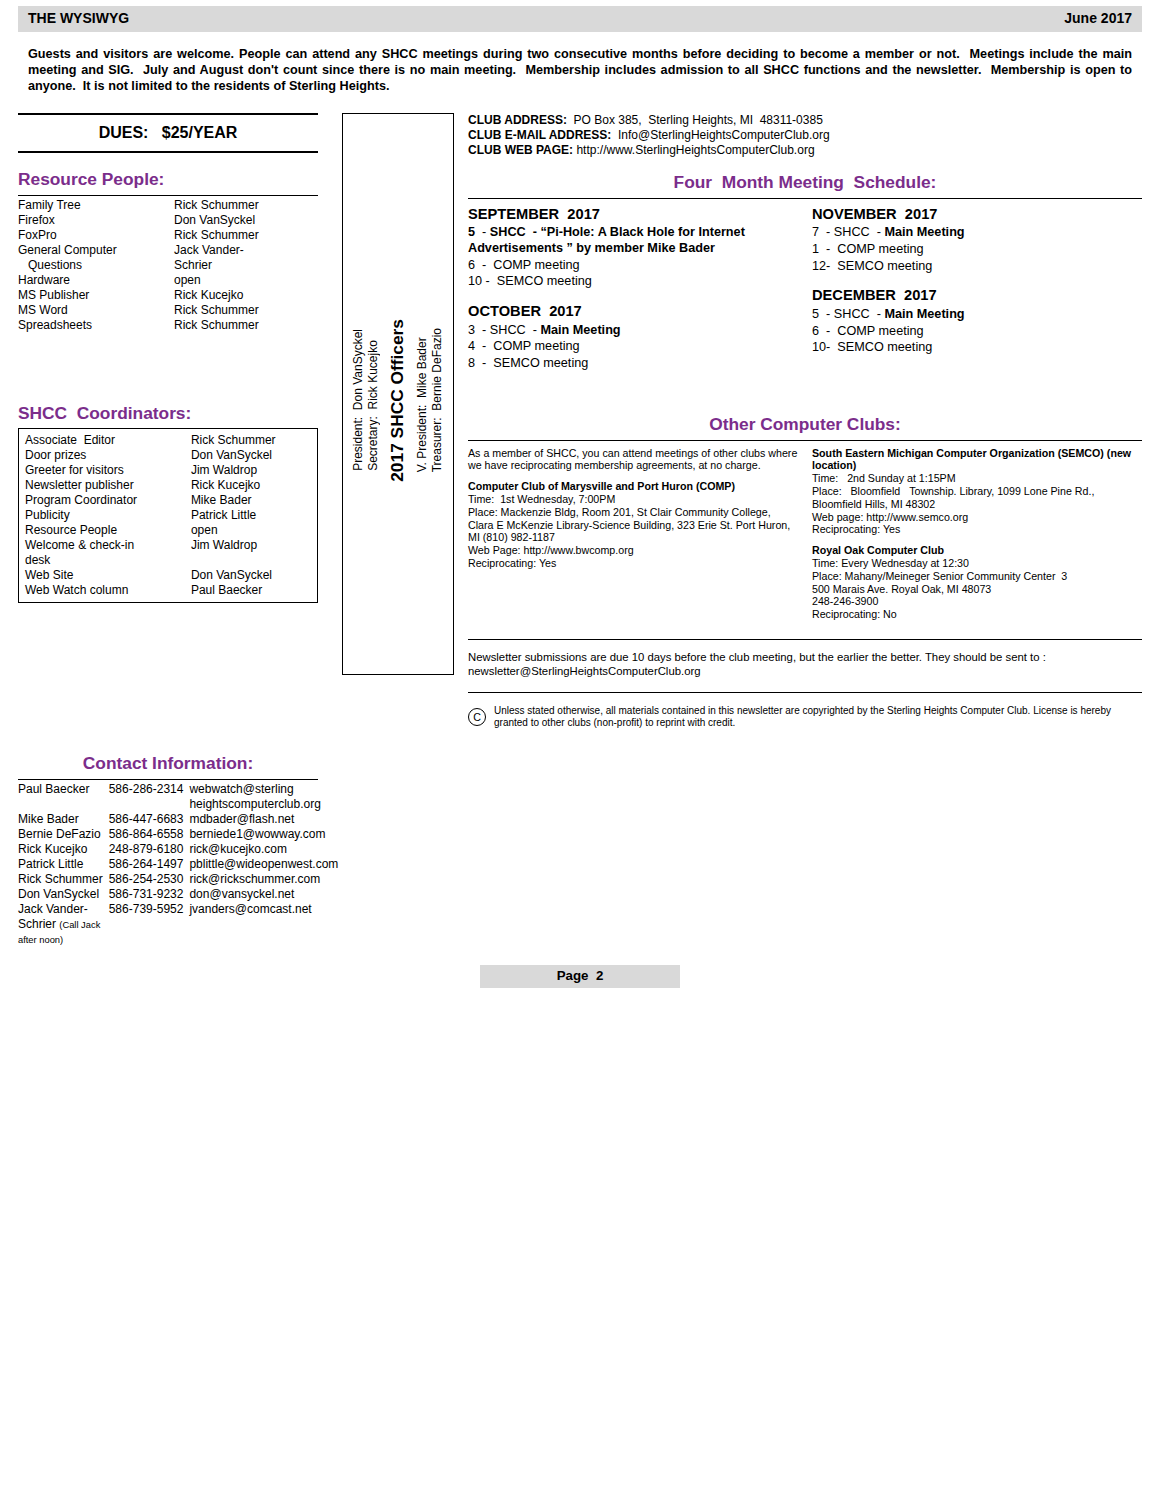THE WYSIWYG June 2017
Guests and visitors are welcome. People can attend any SHCC meetings during two consecutive months before deciding to become a member or not. Meetings include the main meeting and SIG. July and August don't count since there is no main meeting. Membership includes admission to all SHCC functions and the newsletter. Membership is open to anyone. It is not limited to the residents of Sterling Heights.
DUES: $25/YEAR
Resource People:
| Family Tree | Rick Schummer |
| Firefox | Don VanSyckel |
| FoxPro | Rick Schummer |
| General Computer Questions | Jack Vander- Schrier |
| Hardware | open |
| MS Publisher | Rick Kucejko |
| MS Word | Rick Schummer |
| Spreadsheets | Rick Schummer |
SHCC Coordinators:
| Associate Editor | Rick Schummer |
| Door prizes | Don VanSyckel |
| Greeter for visitors | Jim Waldrop |
| Newsletter publisher | Rick Kucejko |
| Program Coordinator | Mike Bader |
| Publicity | Patrick Little |
| Resource People | open |
| Welcome & check-in desk | Jim Waldrop |
| Web Site | Don VanSyckel |
| Web Watch column | Paul Baecker |
Contact Information:
| Paul Baecker | 586-286-2314 | webwatch@sterling heightscomputerclub.org |
| Mike Bader | 586-447-6683 | mdbader@flash.net |
| Bernie DeFazio | 586-864-6558 | berniede1@wowway.com |
| Rick Kucejko | 248-879-6180 | rick@kucejko.com |
| Patrick Little | 586-264-1497 | pblittle@wideopenwest.com |
| Rick Schummer | 586-254-2530 | rick@rickschummer.com |
| Don VanSyckel | 586-731-9232 | don@vansyckel.net |
| Jack Vander- Schrier (Call Jack after noon) | 586-739-5952 | jvanders@comcast.net |
President: Don VanSyckel
Secretary: Rick Kucejko
2017 SHCC Officers
V. President: Mike Bader
Treasurer: Bernie DeFazio
CLUB ADDRESS: PO Box 385, Sterling Heights, MI 48311-0385
CLUB E-MAIL ADDRESS: Info@SterlingHeightsComputerClub.org
CLUB WEB PAGE: http://www.SterlingHeightsComputerClub.org
Four Month Meeting Schedule:
SEPTEMBER 2017
5 - SHCC - “Pi-Hole: A Black Hole for Internet Advertisements ” by member Mike Bader
6 - COMP meeting
10 - SEMCO meeting
OCTOBER 2017
3 - SHCC - Main Meeting
4 - COMP meeting
8 - SEMCO meeting
NOVEMBER 2017
7 - SHCC - Main Meeting
1 - COMP meeting
12- SEMCO meeting
DECEMBER 2017
5 - SHCC - Main Meeting
6 - COMP meeting
10- SEMCO meeting
Other Computer Clubs:
As a member of SHCC, you can attend meetings of other clubs where we have reciprocating membership agreements, at no charge.
Computer Club of Marysville and Port Huron (COMP)
Time: 1st Wednesday, 7:00PM
Place: Mackenzie Bldg, Room 201, St Clair Community College, Clara E McKenzie Library-Science Building, 323 Erie St. Port Huron, MI (810) 982-1187
Web Page: http://www.bwcomp.org
Reciprocating: Yes
South Eastern Michigan Computer Organization (SEMCO) (new location)
Time: 2nd Sunday at 1:15PM
Place: Bloomfield Township. Library, 1099 Lone Pine Rd., Bloomfield Hills, MI 48302
Web page: http://www.semco.org
Reciprocating: Yes
Royal Oak Computer Club
Time: Every Wednesday at 12:30
Place: Mahany/Meineger Senior Community Center 3
500 Marais Ave. Royal Oak, MI 48073
248-246-3900
Reciprocating: No
Newsletter submissions are due 10 days before the club meeting, but the earlier the better. They should be sent to :
newsletter@SterlingHeightsComputerClub.org
C Unless stated otherwise, all materials contained in this newsletter are copyrighted by the Sterling Heights Computer Club. License is hereby granted to other clubs (non-profit) to reprint with credit.
Page 2